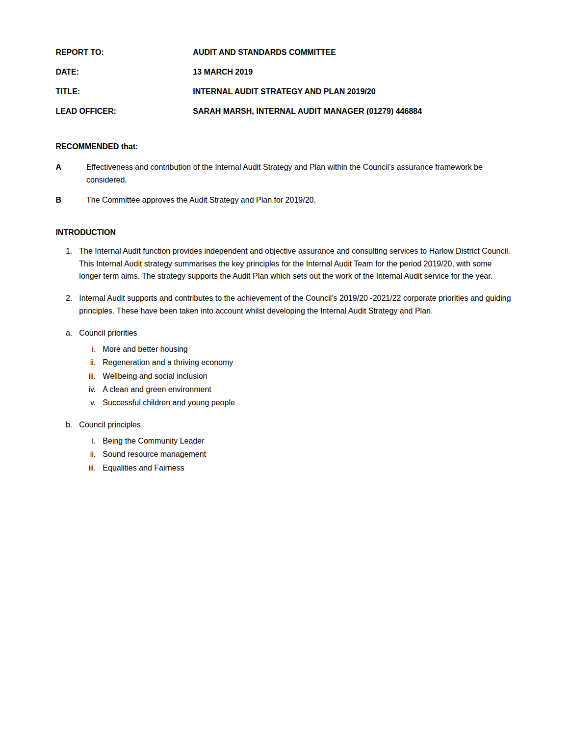| REPORT TO: | AUDIT AND STANDARDS COMMITTEE |
| DATE: | 13 MARCH 2019 |
| TITLE: | INTERNAL AUDIT STRATEGY AND PLAN 2019/20 |
| LEAD OFFICER: | SARAH MARSH, INTERNAL AUDIT MANAGER (01279) 446884 |
RECOMMENDED that:
| A | Effectiveness and contribution of the Internal Audit Strategy and Plan within the Council’s assurance framework be considered. |
| B | The Committee approves the Audit Strategy and Plan for 2019/20. |
INTRODUCTION
The Internal Audit function provides independent and objective assurance and consulting services to Harlow District Council. This Internal Audit strategy summarises the key principles for the Internal Audit Team for the period 2019/20, with some longer term aims. The strategy supports the Audit Plan which sets out the work of the Internal Audit service for the year.
Internal Audit supports and contributes to the achievement of the Council’s 2019/20 -2021/22 corporate priorities and guiding principles. These have been taken into account whilst developing the Internal Audit Strategy and Plan.
Council priorities
More and better housing
Regeneration and a thriving economy
Wellbeing and social inclusion
A clean and green environment
Successful children and young people
Council principles
Being the Community Leader
Sound resource management
Equalities and Fairness